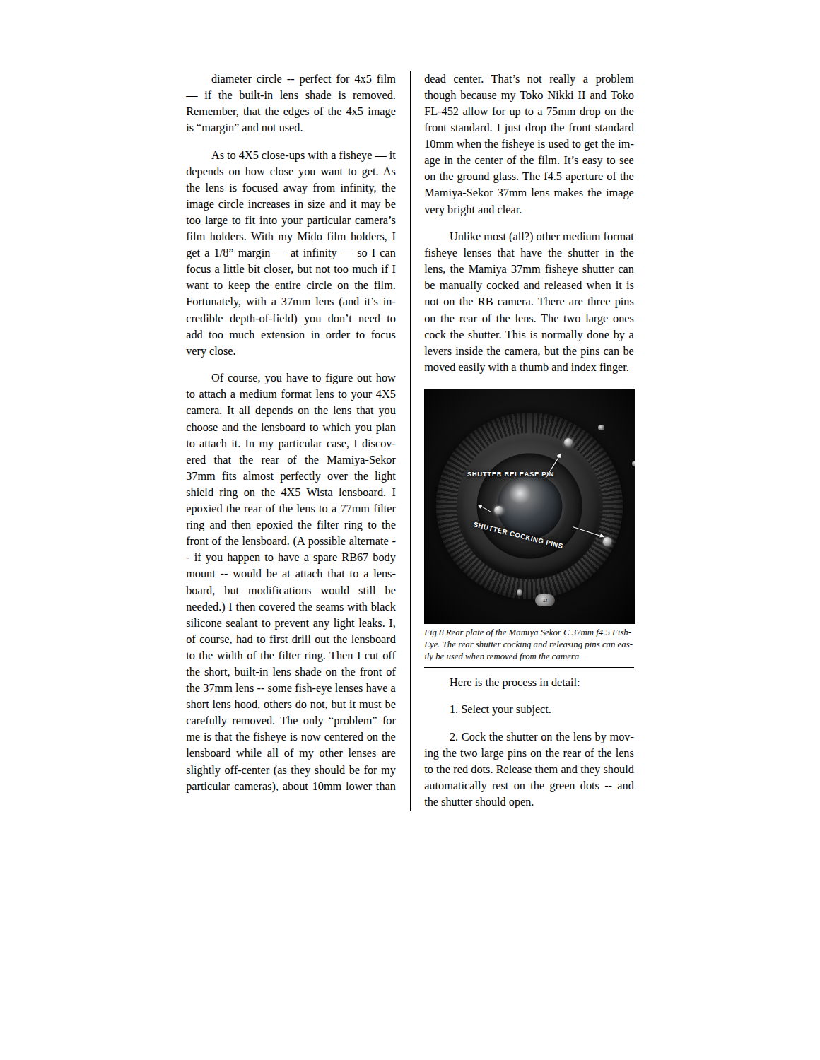diameter circle -- perfect for 4x5 film — if the built-in lens shade is removed. Remember, that the edges of the 4x5 image is “margin” and not used.
As to 4X5 close-ups with a fisheye — it depends on how close you want to get. As the lens is focused away from infinity, the image circle increases in size and it may be too large to fit into your particular camera’s film holders. With my Mido film holders, I get a 1/8” margin — at infinity — so I can focus a little bit closer, but not too much if I want to keep the entire circle on the film. Fortunately, with a 37mm lens (and it’s incredible depth-of-field) you don’t need to add too much extension in order to focus very close.
Of course, you have to figure out how to attach a medium format lens to your 4X5 camera. It all depends on the lens that you choose and the lensboard to which you plan to attach it. In my particular case, I discovered that the rear of the Mamiya-Sekor 37mm fits almost perfectly over the light shield ring on the 4X5 Wista lensboard. I epoxied the rear of the lens to a 77mm filter ring and then epoxied the filter ring to the front of the lensboard. (A possible alternate -- if you happen to have a spare RB67 body mount -- would be at attach that to a lensboard, but modifications would still be needed.) I then covered the seams with black silicone sealant to prevent any light leaks. I, of course, had to first drill out the lensboard to the width of the filter ring. Then I cut off the short, built-in lens shade on the front of the 37mm lens -- some fish-eye lenses have a short lens hood, others do not, but it must be carefully removed. The only “problem” for me is that the fisheye is now centered on the lensboard while all of my other lenses are slightly off-center (as they should be for my particular cameras), about 10mm lower than dead center. That’s not really a problem though because my Toko Nikki II and Toko FL-452 allow for up to a 75mm drop on the front standard. I just drop the front standard 10mm when the fisheye is used to get the image in the center of the film. It’s easy to see on the ground glass. The f4.5 aperture of the Mamiya-Sekor 37mm lens makes the image very bright and clear.
Unlike most (all?) other medium format fisheye lenses that have the shutter in the lens, the Mamiya 37mm fisheye shutter can be manually cocked and released when it is not on the RB camera. There are three pins on the rear of the lens. The two large ones cock the shutter. This is normally done by a levers inside the camera, but the pins can be moved easily with a thumb and index finger.
1f
SHUTTER RELEASE PIN
SHUTTER COCKING PINS
Fig.8 Rear plate of the Mamiya Sekor C 37mm f4.5 Fish-Eye. The rear shutter cocking and releasing pins can easily be used when removed from the camera.
Here is the process in detail:
1. Select your subject.
2. Cock the shutter on the lens by moving the two large pins on the rear of the lens to the red dots. Release them and they should automatically rest on the green dots -- and the shutter should open.